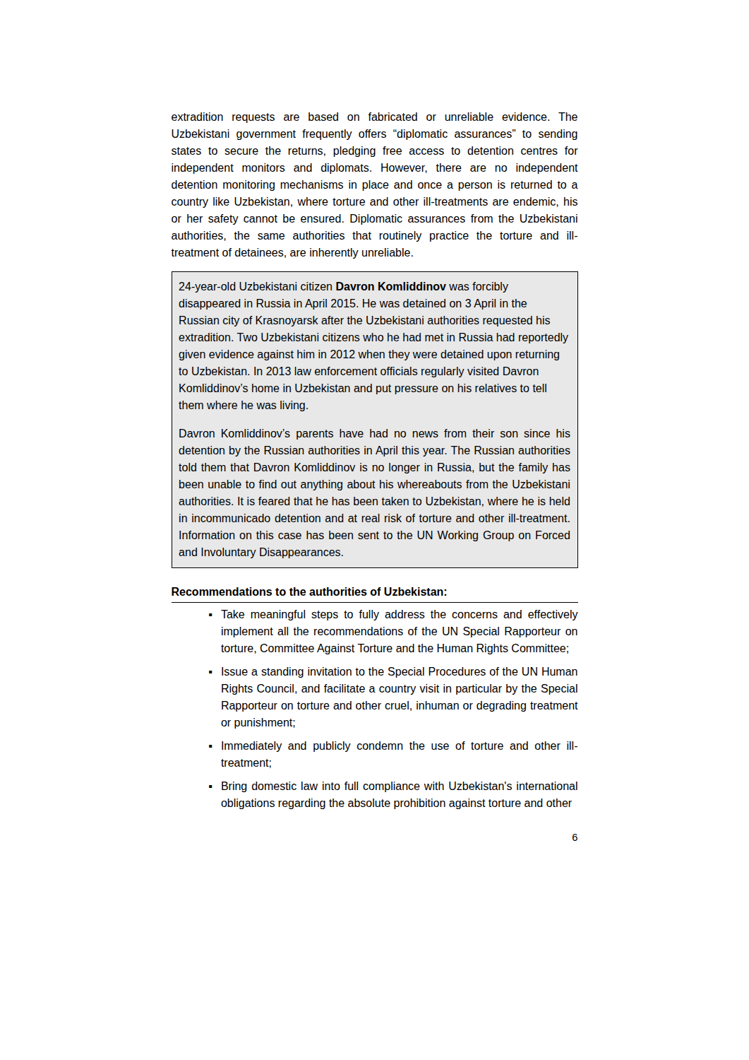extradition requests are based on fabricated or unreliable evidence. The Uzbekistani government frequently offers “diplomatic assurances” to sending states to secure the returns, pledging free access to detention centres for independent monitors and diplomats. However, there are no independent detention monitoring mechanisms in place and once a person is returned to a country like Uzbekistan, where torture and other ill-treatments are endemic, his or her safety cannot be ensured. Diplomatic assurances from the Uzbekistani authorities, the same authorities that routinely practice the torture and ill-treatment of detainees, are inherently unreliable.
24-year-old Uzbekistani citizen Davron Komliddinov was forcibly disappeared in Russia in April 2015. He was detained on 3 April in the Russian city of Krasnoyarsk after the Uzbekistani authorities requested his extradition. Two Uzbekistani citizens who he had met in Russia had reportedly given evidence against him in 2012 when they were detained upon returning to Uzbekistan. In 2013 law enforcement officials regularly visited Davron Komliddinov’s home in Uzbekistan and put pressure on his relatives to tell them where he was living.
Davron Komliddinov’s parents have had no news from their son since his detention by the Russian authorities in April this year. The Russian authorities told them that Davron Komliddinov is no longer in Russia, but the family has been unable to find out anything about his whereabouts from the Uzbekistani authorities. It is feared that he has been taken to Uzbekistan, where he is held in incommunicado detention and at real risk of torture and other ill-treatment. Information on this case has been sent to the UN Working Group on Forced and Involuntary Disappearances.
Recommendations to the authorities of Uzbekistan:
Take meaningful steps to fully address the concerns and effectively implement all the recommendations of the UN Special Rapporteur on torture, Committee Against Torture and the Human Rights Committee;
Issue a standing invitation to the Special Procedures of the UN Human Rights Council, and facilitate a country visit in particular by the Special Rapporteur on torture and other cruel, inhuman or degrading treatment or punishment;
Immediately and publicly condemn the use of torture and other ill-treatment;
Bring domestic law into full compliance with Uzbekistan's international obligations regarding the absolute prohibition against torture and other
6